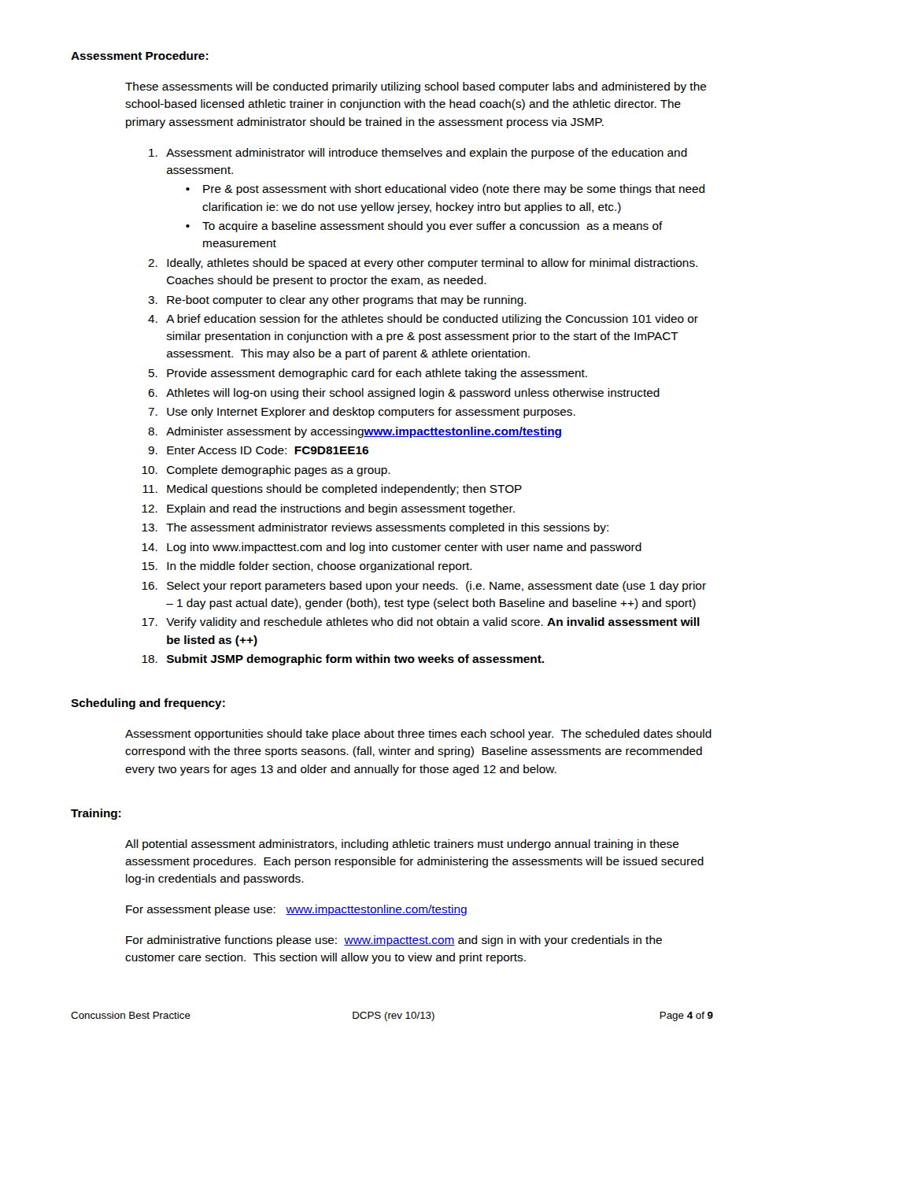Assessment Procedure:
These assessments will be conducted primarily utilizing school based computer labs and administered by the school-based licensed athletic trainer in conjunction with the head coach(s) and the athletic director. The primary assessment administrator should be trained in the assessment process via JSMP.
Assessment administrator will introduce themselves and explain the purpose of the education and assessment.
Pre & post assessment with short educational video (note there may be some things that need clarification ie: we do not use yellow jersey, hockey intro but applies to all, etc.)
To acquire a baseline assessment should you ever suffer a concussion as a means of measurement
Ideally, athletes should be spaced at every other computer terminal to allow for minimal distractions. Coaches should be present to proctor the exam, as needed.
Re-boot computer to clear any other programs that may be running.
A brief education session for the athletes should be conducted utilizing the Concussion 101 video or similar presentation in conjunction with a pre & post assessment prior to the start of the ImPACT assessment. This may also be a part of parent & athlete orientation.
Provide assessment demographic card for each athlete taking the assessment.
Athletes will log-on using their school assigned login & password unless otherwise instructed
Use only Internet Explorer and desktop computers for assessment purposes.
Administer assessment by accessingwww.impacttestonline.com/testing
Enter Access ID Code: FC9D81EE16
Complete demographic pages as a group.
Medical questions should be completed independently; then STOP
Explain and read the instructions and begin assessment together.
The assessment administrator reviews assessments completed in this sessions by:
Log into www.impacttest.com and log into customer center with user name and password
In the middle folder section, choose organizational report.
Select your report parameters based upon your needs. (i.e. Name, assessment date (use 1 day prior – 1 day past actual date), gender (both), test type (select both Baseline and baseline ++) and sport)
Verify validity and reschedule athletes who did not obtain a valid score. An invalid assessment will be listed as (++)
Submit JSMP demographic form within two weeks of assessment.
Scheduling and frequency:
Assessment opportunities should take place about three times each school year. The scheduled dates should correspond with the three sports seasons. (fall, winter and spring) Baseline assessments are recommended every two years for ages 13 and older and annually for those aged 12 and below.
Training:
All potential assessment administrators, including athletic trainers must undergo annual training in these assessment procedures. Each person responsible for administering the assessments will be issued secured log-in credentials and passwords.
For assessment please use: www.impacttestonline.com/testing
For administrative functions please use: www.impacttest.com and sign in with your credentials in the customer care section. This section will allow you to view and print reports.
Concussion Best Practice DCPS (rev 10/13) Page 4 of 9